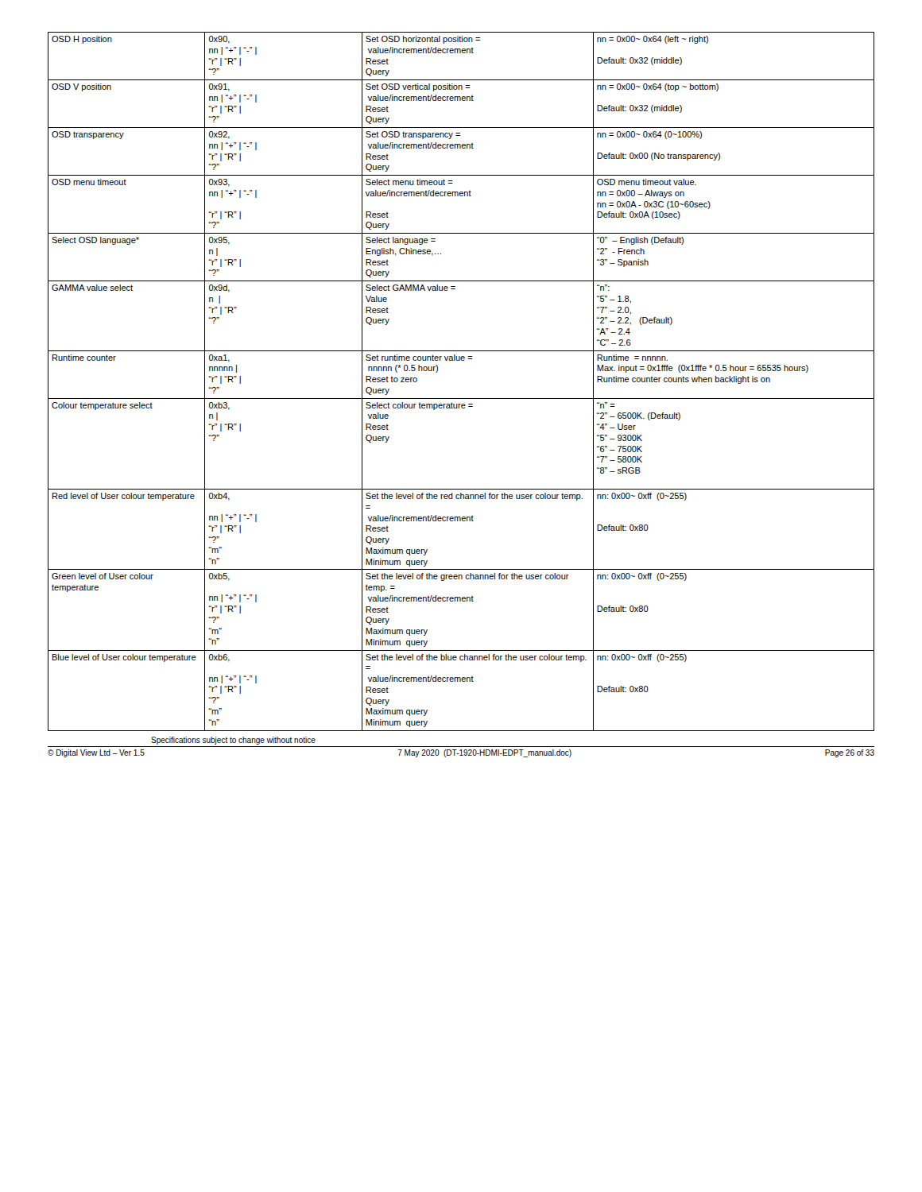| OSD H position | 0x90, nn / “+” / “-” / “r” / “R” / “?” | Set OSD horizontal position = value/increment/decrement Reset Query | nn = 0x00~ 0x64 (left ~ right) Default: 0x32 (middle) |
| OSD V position | 0x91, nn / “+” / “-” / “r” / “R” / “?” | Set OSD vertical position = value/increment/decrement Reset Query | nn = 0x00~ 0x64 (top ~ bottom) Default: 0x32 (middle) |
| OSD transparency | 0x92, nn / “+” / “-” / “r” / “R” / “?” | Set OSD transparency = value/increment/decrement Reset Query | nn = 0x00~ 0x64 (0~100%) Default: 0x00 (No transparency) |
| OSD menu timeout | 0x93, nn / “+” / “-” / “r” / “R” / “?” | Select menu timeout = value/increment/decrement Reset Query | OSD menu timeout value. nn = 0x00 – Always on nn = 0x0A - 0x3C (10~60sec) Default: 0x0A (10sec) |
| Select OSD language* | 0x95, n / “r” / “R” / “?” | Select language = English, Chinese,… Reset Query | “0” – English (Default) “2” - French “3” – Spanish |
| GAMMA value select | 0x9d, n / “r” / “R” “?” | Select GAMMA value = Value Reset Query | “n”: “5” – 1.8, “7” – 2.0, “2” – 2.2, (Default) “A” – 2.4 “C” – 2.6 |
| Runtime counter | 0xa1, nnnnn / “r” / “R” / “?” | Set runtime counter value = nnnnn (* 0.5 hour) Reset to zero Query | Runtime = nnnnn. Max. input = 0x1fffe (0x1fffe * 0.5 hour = 65535 hours) Runtime counter counts when backlight is on |
| Colour temperature select | 0xb3, n / “r” / “R” / “?” | Select colour temperature = value Reset Query | “n” = “2” – 6500K. (Default) “4” – User “5” – 9300K “6” – 7500K “7” – 5800K “8” – sRGB |
| Red level of User colour temperature | 0xb4, nn / “+” / “-” / “r” / “R” / “?” “m” “n” | Set the level of the red channel for the user colour temp. = value/increment/decrement Reset Query Maximum query Minimum query | nn: 0x00~ 0xff (0~255) Default: 0x80 |
| Green level of User colour temperature | 0xb5, nn / “+” / “-” / “r” / “R” / “?” “m” “n” | Set the level of the green channel for the user colour temp. = value/increment/decrement Reset Query Maximum query Minimum query | nn: 0x00~ 0xff (0~255) Default: 0x80 |
| Blue level of User colour temperature | 0xb6, nn / “+” / “-” / “r” / “R” / “?” “m” “n” | Set the level of the blue channel for the user colour temp. = value/increment/decrement Reset Query Maximum query Minimum query | nn: 0x00~ 0xff (0~255) Default: 0x80 |
Specifications subject to change without notice
© Digital View Ltd – Ver 1.5 7 May 2020 (DT-1920-HDMI-EDPT_manual.doc) Page 26 of 33